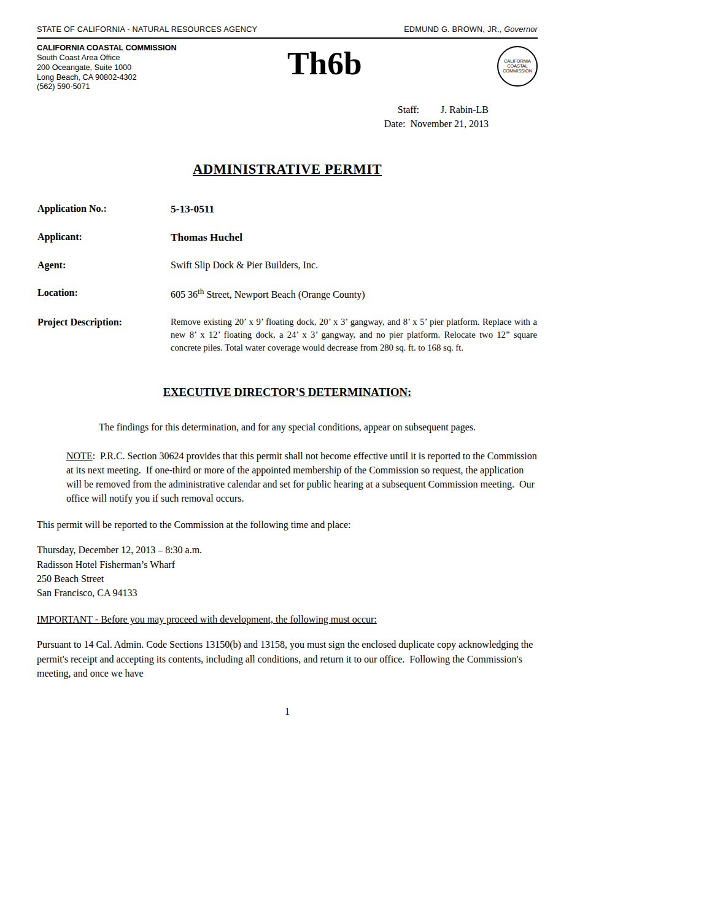State of California - Natural Resources Agency
EDMUND G. BROWN, JR., Governor
CALIFORNIA COASTAL COMMISSION
South Coast Area Office
200 Oceangate, Suite 1000
Long Beach, CA 90802-4302
(562) 590-5071
Th6b
CALIFORNIA
COASTAL
COMMISSION
Staff: J. Rabin-LB
Date: November 21, 2013
ADMINISTRATIVE PERMIT
| Application No.: | 5-13-0511 |
| Applicant: | Thomas Huchel |
| Agent: | Swift Slip Dock & Pier Builders, Inc. |
| Location: | 605 36 th Street, Newport Beach (Orange County) |
| Project Description: | Remove existing 20’ x 9’ floating dock, 20’ x 3’ gangway, and 8’ x 5’ pier platform. Replace with a new 8’ x 12’ floating dock, a 24’ x 3’ gangway, and no pier platform. Relocate two 12” square concrete piles. Total water coverage would decrease from 280 sq. ft. to 168 sq. ft. |
EXECUTIVE DIRECTOR'S DETERMINATION:
The findings for this determination, and for any special conditions, appear on subsequent pages.
NOTE: P.R.C. Section 30624 provides that this permit shall not become effective until it is reported to the Commission at its next meeting. If one-third or more of the appointed membership of the Commission so request, the application will be removed from the administrative calendar and set for public hearing at a subsequent Commission meeting. Our office will notify you if such removal occurs.
This permit will be reported to the Commission at the following time and place:
Thursday, December 12, 2013 – 8:30 a.m.
Radisson Hotel Fisherman’s Wharf
250 Beach Street
San Francisco, CA 94133
IMPORTANT - Before you may proceed with development, the following must occur:
Pursuant to 14 Cal. Admin. Code Sections 13150(b) and 13158, you must sign the enclosed duplicate copy acknowledging the permit's receipt and accepting its contents, including all conditions, and return it to our office. Following the Commission's meeting, and once we have
1